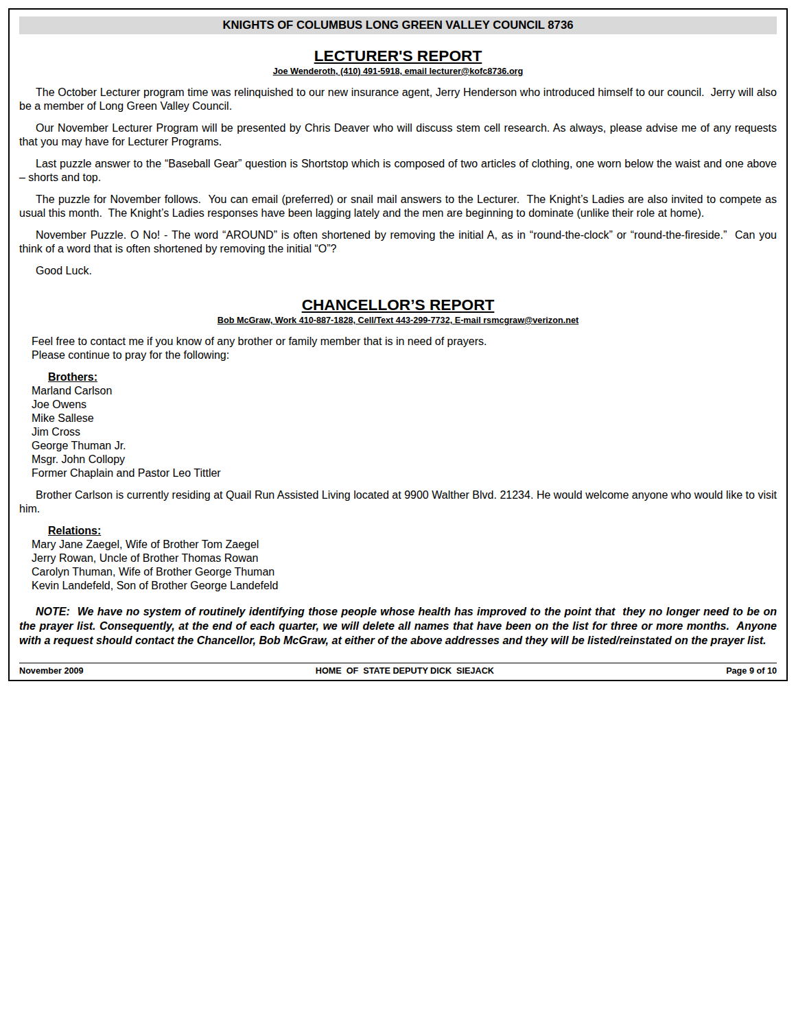KNIGHTS OF COLUMBUS LONG GREEN VALLEY COUNCIL 8736
LECTURER'S REPORT
Joe Wenderoth, (410) 491-5918, email lecturer@kofc8736.org
The October Lecturer program time was relinquished to our new insurance agent, Jerry Henderson who introduced himself to our council. Jerry will also be a member of Long Green Valley Council.
Our November Lecturer Program will be presented by Chris Deaver who will discuss stem cell research. As always, please advise me of any requests that you may have for Lecturer Programs.
Last puzzle answer to the “Baseball Gear” question is Shortstop which is composed of two articles of clothing, one worn below the waist and one above – shorts and top.
The puzzle for November follows. You can email (preferred) or snail mail answers to the Lecturer. The Knight’s Ladies are also invited to compete as usual this month. The Knight’s Ladies responses have been lagging lately and the men are beginning to dominate (unlike their role at home).
November Puzzle. O No! - The word “AROUND” is often shortened by removing the initial A, as in “round-the-clock” or “round-the-fireside.” Can you think of a word that is often shortened by removing the initial “O”?
Good Luck.
CHANCELLOR’S REPORT
Bob McGraw, Work 410-887-1828, Cell/Text 443-299-7732, E-mail rsmcgraw@verizon.net
Feel free to contact me if you know of any brother or family member that is in need of prayers.
Please continue to pray for the following:
Brothers:
Marland Carlson
Joe Owens
Mike Sallese
Jim Cross
George Thuman Jr.
Msgr. John Collopy
Former Chaplain and Pastor Leo Tittler
Brother Carlson is currently residing at Quail Run Assisted Living located at 9900 Walther Blvd. 21234. He would welcome anyone who would like to visit him.
Relations:
Mary Jane Zaegel, Wife of Brother Tom Zaegel
Jerry Rowan, Uncle of Brother Thomas Rowan
Carolyn Thuman, Wife of Brother George Thuman
Kevin Landefeld, Son of Brother George Landefeld
NOTE: We have no system of routinely identifying those people whose health has improved to the point that they no longer need to be on the prayer list. Consequently, at the end of each quarter, we will delete all names that have been on the list for three or more months. Anyone with a request should contact the Chancellor, Bob McGraw, at either of the above addresses and they will be listed/reinstated on the prayer list.
November 2009
HOME OF STATE DEPUTY DICK SIEJACK
Page 9 of 10